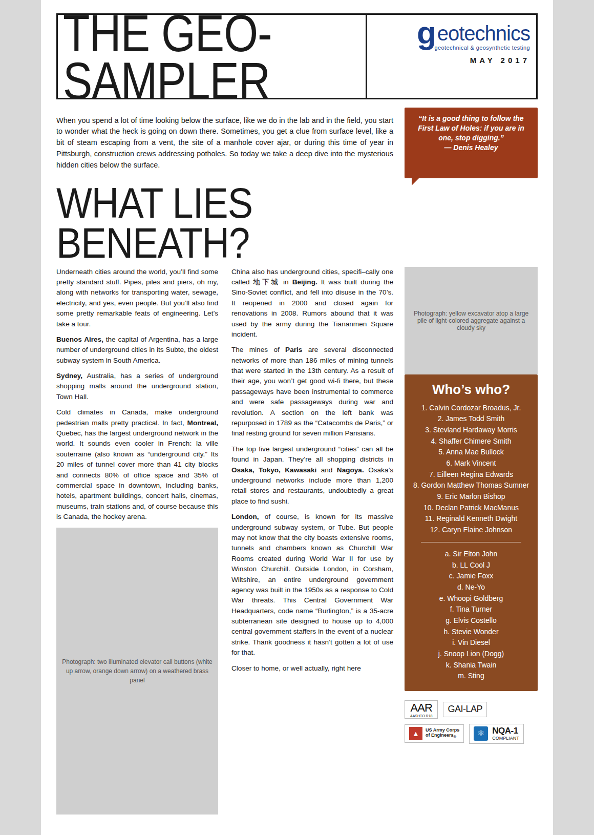THE GEO-SAMPLER
geotechnics
geotechnical & geosynthetic testing
MAY 2017
When you spend a lot of time looking below the surface, like we do in the lab and in the field, you start to wonder what the heck is going on down there. Sometimes, you get a clue from surface level, like a bit of steam escaping from a vent, the site of a manhole cover ajar, or during this time of year in Pittsburgh, construction crews addressing potholes. So today we take a deep dive into the mysterious hidden cities below the surface.
“It is a good thing to follow the First Law of Holes: if you are in one, stop digging.”
— Denis Healey
WHAT LIES BENEATH?
Underneath cities around the world, you’ll find some pretty standard stuff. Pipes, piles and piers, oh my, along with networks for transporting water, sewage, electricity, and yes, even people. But you’ll also find some pretty remarkable feats of engineering. Let’s take a tour.
Buenos Aires, the capital of Argentina, has a large number of underground cities in its Subte, the oldest subway system in South America.
Sydney, Australia, has a series of underground shopping malls around the underground station, Town Hall.
Cold climates in Canada, make underground pedestrian malls pretty practical. In fact, Montreal, Quebec, has the largest underground network in the world. It sounds even cooler in French: la ville souterraine (also known as “underground city.” Its 20 miles of tunnel cover more than 41 city blocks and connects 80% of office space and 35% of commercial space in downtown, including banks, hotels, apartment buildings, concert halls, cinemas, museums, train stations and, of course because this is Canada, the hockey arena.
Photograph: two illuminated elevator call buttons (white up arrow, orange down arrow) on a weathered brass panel
China also has underground cities, specifi–cally one called 地下城 in Beijing. It was built during the Sino-Soviet conflict, and fell into disuse in the 70’s. It reopened in 2000 and closed again for renovations in 2008. Rumors abound that it was used by the army during the Tiananmen Square incident.
The mines of Paris are several disconnected networks of more than 186 miles of mining tunnels that were started in the 13th century. As a result of their age, you won’t get good wi-fi there, but these passageways have been instrumental to commerce and were safe passageways during war and revolution. A section on the left bank was repurposed in 1789 as the “Catacombs de Paris,” or final resting ground for seven million Parisians.
The top five largest underground “cities” can all be found in Japan. They’re all shopping districts in Osaka, Tokyo, Kawasaki and Nagoya. Osaka’s underground networks include more than 1,200 retail stores and restaurants, undoubtedly a great place to find sushi.
London, of course, is known for its massive underground subway system, or Tube. But people may not know that the city boasts extensive rooms, tunnels and chambers known as Churchill War Rooms created during World War II for use by Winston Churchill. Outside London, in Corsham, Wiltshire, an entire underground government agency was built in the 1950s as a response to Cold War threats. This Central Government War Headquarters, code name “Burlington,” is a 35-acre subterranean site designed to house up to 4,000 central government staffers in the event of a nuclear strike. Thank goodness it hasn’t gotten a lot of use for that.
Closer to home, or well actually, right here
Photograph: yellow excavator atop a large pile of light-colored aggregate against a cloudy sky
Who’s who?
1. Calvin Cordozar Broadus, Jr.
2. James Todd Smith
3. Stevland Hardaway Morris
4. Shaffer Chimere Smith
5. Anna Mae Bullock
6. Mark Vincent
7. Eilleen Regina Edwards
8. Gordon Matthew Thomas Sumner
9. Eric Marlon Bishop
10. Declan Patrick MacManus
11. Reginald Kenneth Dwight
12. Caryn Elaine Johnson
a. Sir Elton John
b. LL Cool J
c. Jamie Foxx
d. Ne-Yo
e. Whoopi Goldberg
f. Tina Turner
g. Elvis Costello
h. Stevie Wonder
i. Vin Diesel
j. Snoop Lion (Dogg)
k. Shania Twain
m. Sting
AARAASHTO R18
GAI-LAP
▲ US Army Corps
of Engineers®
⚛ NQA-1 COMPLIANT